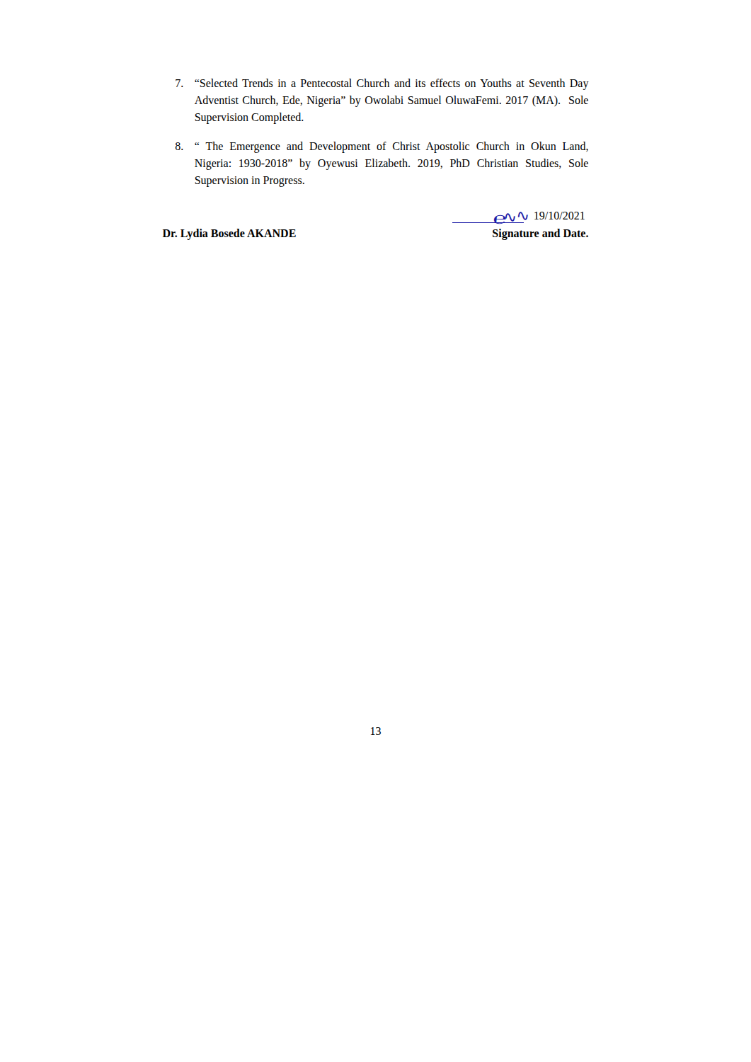“Selected Trends in a Pentecostal Church and its effects on Youths at Seventh Day Adventist Church, Ede, Nigeria” by Owolabi Samuel OluwaFemi. 2017 (MA). Sole Supervision Completed.
“ The Emergence and Development of Christ Apostolic Church in Okun Land, Nigeria: 1930-2018” by Oyewusi Elizabeth. 2019, PhD Christian Studies, Sole Supervision in Progress.
℮∿∿19/10/2021
Dr. Lydia Bosede AKANDE Signature and Date.
13